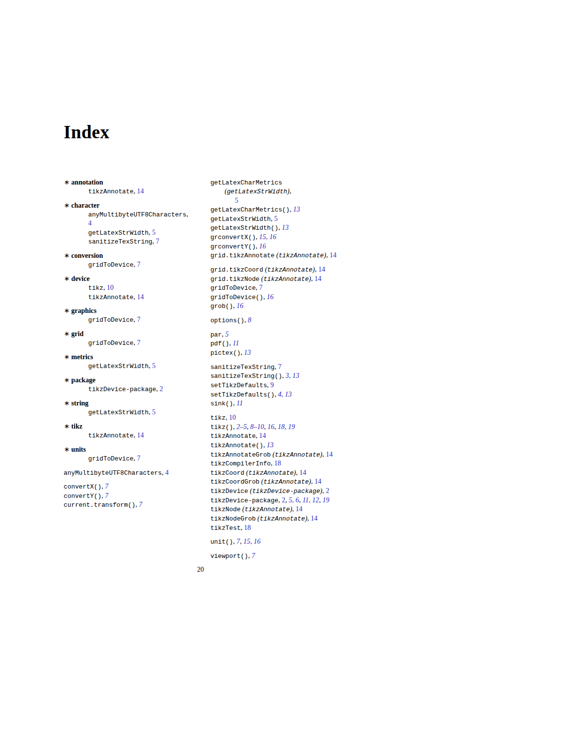Index
∗ annotation
tikzAnnotate, 14
∗ character
anyMultibyteUTF8Characters, 4
getLatexStrWidth, 5
sanitizeTexString, 7
∗ conversion
gridToDevice, 7
∗ device
tikz, 10
tikzAnnotate, 14
∗ graphics
gridToDevice, 7
∗ grid
gridToDevice, 7
∗ metrics
getLatexStrWidth, 5
∗ package
tikzDevice-package, 2
∗ string
getLatexStrWidth, 5
∗ tikz
tikzAnnotate, 14
∗ units
gridToDevice, 7
anyMultibyteUTF8Characters, 4
convertX(), 7
convertY(), 7
current.transform(), 7
getLatexCharMetrics (getLatexStrWidth),
5
getLatexCharMetrics(), 13
getLatexStrWidth, 5
getLatexStrWidth(), 13
grconvertX(), 15, 16
grconvertY(), 16
grid.tikzAnnotate (tikzAnnotate), 14
grid.tikzCoord (tikzAnnotate), 14
grid.tikzNode (tikzAnnotate), 14
gridToDevice, 7
gridToDevice(), 16
grob(), 16
options(), 8
par, 5
pdf(), 11
pictex(), 13
sanitizeTexString, 7
sanitizeTexString(), 3, 13
setTikzDefaults, 9
setTikzDefaults(), 4, 13
sink(), 11
tikz, 10
tikz(), 2–5, 8–10, 16, 18, 19
tikzAnnotate, 14
tikzAnnotate(), 13
tikzAnnotateGrob (tikzAnnotate), 14
tikzCompilerInfo, 18
tikzCoord (tikzAnnotate), 14
tikzCoordGrob (tikzAnnotate), 14
tikzDevice (tikzDevice-package), 2
tikzDevice-package, 2, 5, 6, 11, 12, 19
tikzNode (tikzAnnotate), 14
tikzNodeGrob (tikzAnnotate), 14
tikzTest, 18
unit(), 7, 15, 16
viewport(), 7
20